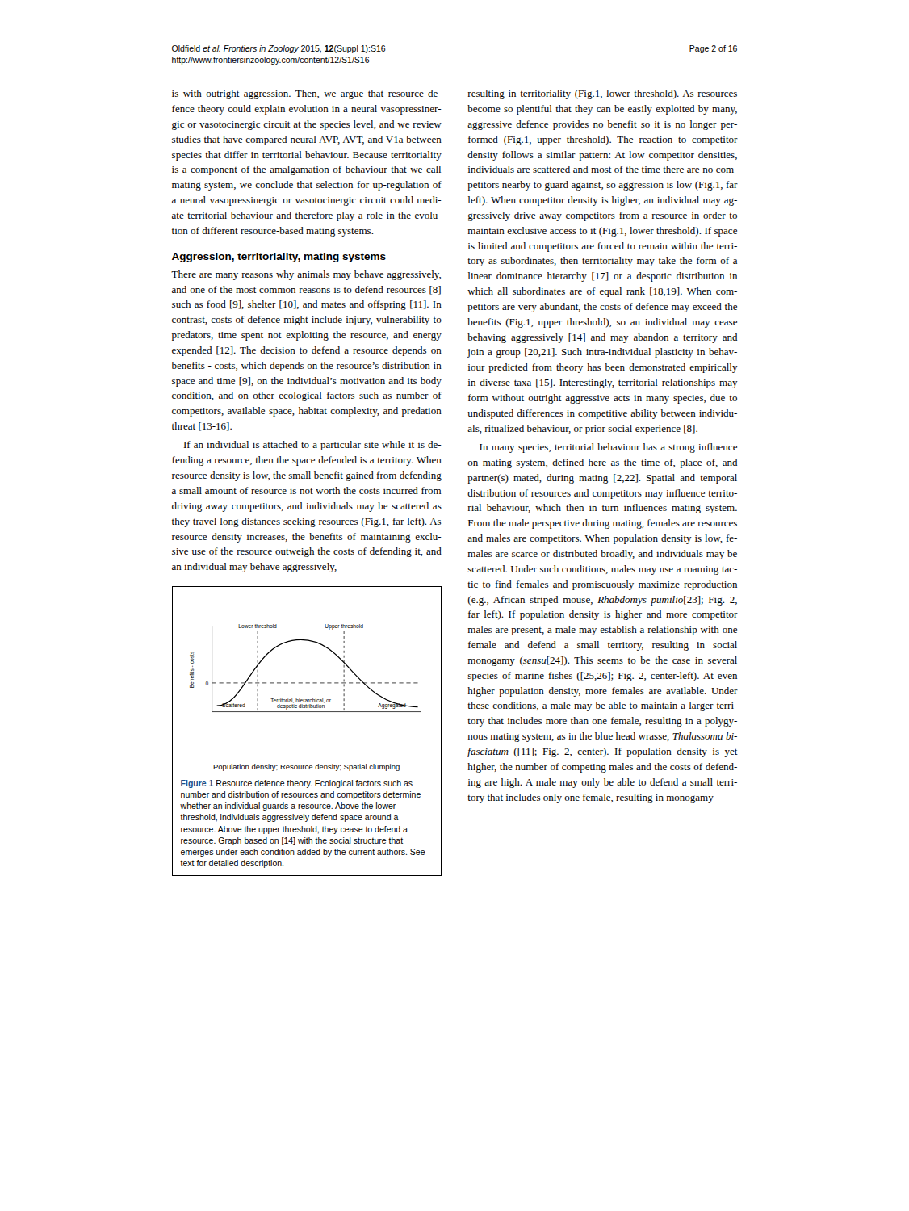Oldfield et al. Frontiers in Zoology 2015, 12(Suppl 1):S16
http://www.frontiersinzoology.com/content/12/S1/S16
Page 2 of 16
is with outright aggression. Then, we argue that resource defence theory could explain evolution in a neural vasopressinergic or vasotocinergic circuit at the species level, and we review studies that have compared neural AVP, AVT, and V1a between species that differ in territorial behaviour. Because territoriality is a component of the amalgamation of behaviour that we call mating system, we conclude that selection for up-regulation of a neural vasopressinergic or vasotocinergic circuit could mediate territorial behaviour and therefore play a role in the evolution of different resource-based mating systems.
Aggression, territoriality, mating systems
There are many reasons why animals may behave aggressively, and one of the most common reasons is to defend resources [8] such as food [9], shelter [10], and mates and offspring [11]. In contrast, costs of defence might include injury, vulnerability to predators, time spent not exploiting the resource, and energy expended [12]. The decision to defend a resource depends on benefits - costs, which depends on the resource’s distribution in space and time [9], on the individual’s motivation and its body condition, and on other ecological factors such as number of competitors, available space, habitat complexity, and predation threat [13-16].
If an individual is attached to a particular site while it is defending a resource, then the space defended is a territory. When resource density is low, the small benefit gained from defending a small amount of resource is not worth the costs incurred from driving away competitors, and individuals may be scattered as they travel long distances seeking resources (Fig.1, far left). As resource density increases, the benefits of maintaining exclusive use of the resource outweigh the costs of defending it, and an individual may behave aggressively,
Lower threshold Upper threshold 0 Benefits - costs Scattered Territorial, hierarchical, or despotic distribution Aggregated
Population density; Resource density; Spatial clumping
Figure 1 Resource defence theory. Ecological factors such as number and distribution of resources and competitors determine whether an individual guards a resource. Above the lower threshold, individuals aggressively defend space around a resource. Above the upper threshold, they cease to defend a resource. Graph based on [14] with the social structure that emerges under each condition added by the current authors. See text for detailed description.
resulting in territoriality (Fig.1, lower threshold). As resources become so plentiful that they can be easily exploited by many, aggressive defence provides no benefit so it is no longer performed (Fig.1, upper threshold). The reaction to competitor density follows a similar pattern: At low competitor densities, individuals are scattered and most of the time there are no competitors nearby to guard against, so aggression is low (Fig.1, far left). When competitor density is higher, an individual may aggressively drive away competitors from a resource in order to maintain exclusive access to it (Fig.1, lower threshold). If space is limited and competitors are forced to remain within the territory as subordinates, then territoriality may take the form of a linear dominance hierarchy [17] or a despotic distribution in which all subordinates are of equal rank [18,19]. When competitors are very abundant, the costs of defence may exceed the benefits (Fig.1, upper threshold), so an individual may cease behaving aggressively [14] and may abandon a territory and join a group [20,21]. Such intra-individual plasticity in behaviour predicted from theory has been demonstrated empirically in diverse taxa [15]. Interestingly, territorial relationships may form without outright aggressive acts in many species, due to undisputed differences in competitive ability between individuals, ritualized behaviour, or prior social experience [8].
In many species, territorial behaviour has a strong influence on mating system, defined here as the time of, place of, and partner(s) mated, during mating [2,22]. Spatial and temporal distribution of resources and competitors may influence territorial behaviour, which then in turn influences mating system. From the male perspective during mating, females are resources and males are competitors. When population density is low, females are scarce or distributed broadly, and individuals may be scattered. Under such conditions, males may use a roaming tactic to find females and promiscuously maximize reproduction (e.g., African striped mouse, Rhabdomys pumilio[23]; Fig. 2, far left). If population density is higher and more competitor males are present, a male may establish a relationship with one female and defend a small territory, resulting in social monogamy (sensu[24]). This seems to be the case in several species of marine fishes ([25,26]; Fig. 2, center-left). At even higher population density, more females are available. Under these conditions, a male may be able to maintain a larger territory that includes more than one female, resulting in a polygynous mating system, as in the blue head wrasse, Thalassoma bifasciatum ([11]; Fig. 2, center). If population density is yet higher, the number of competing males and the costs of defending are high. A male may only be able to defend a small territory that includes only one female, resulting in monogamy